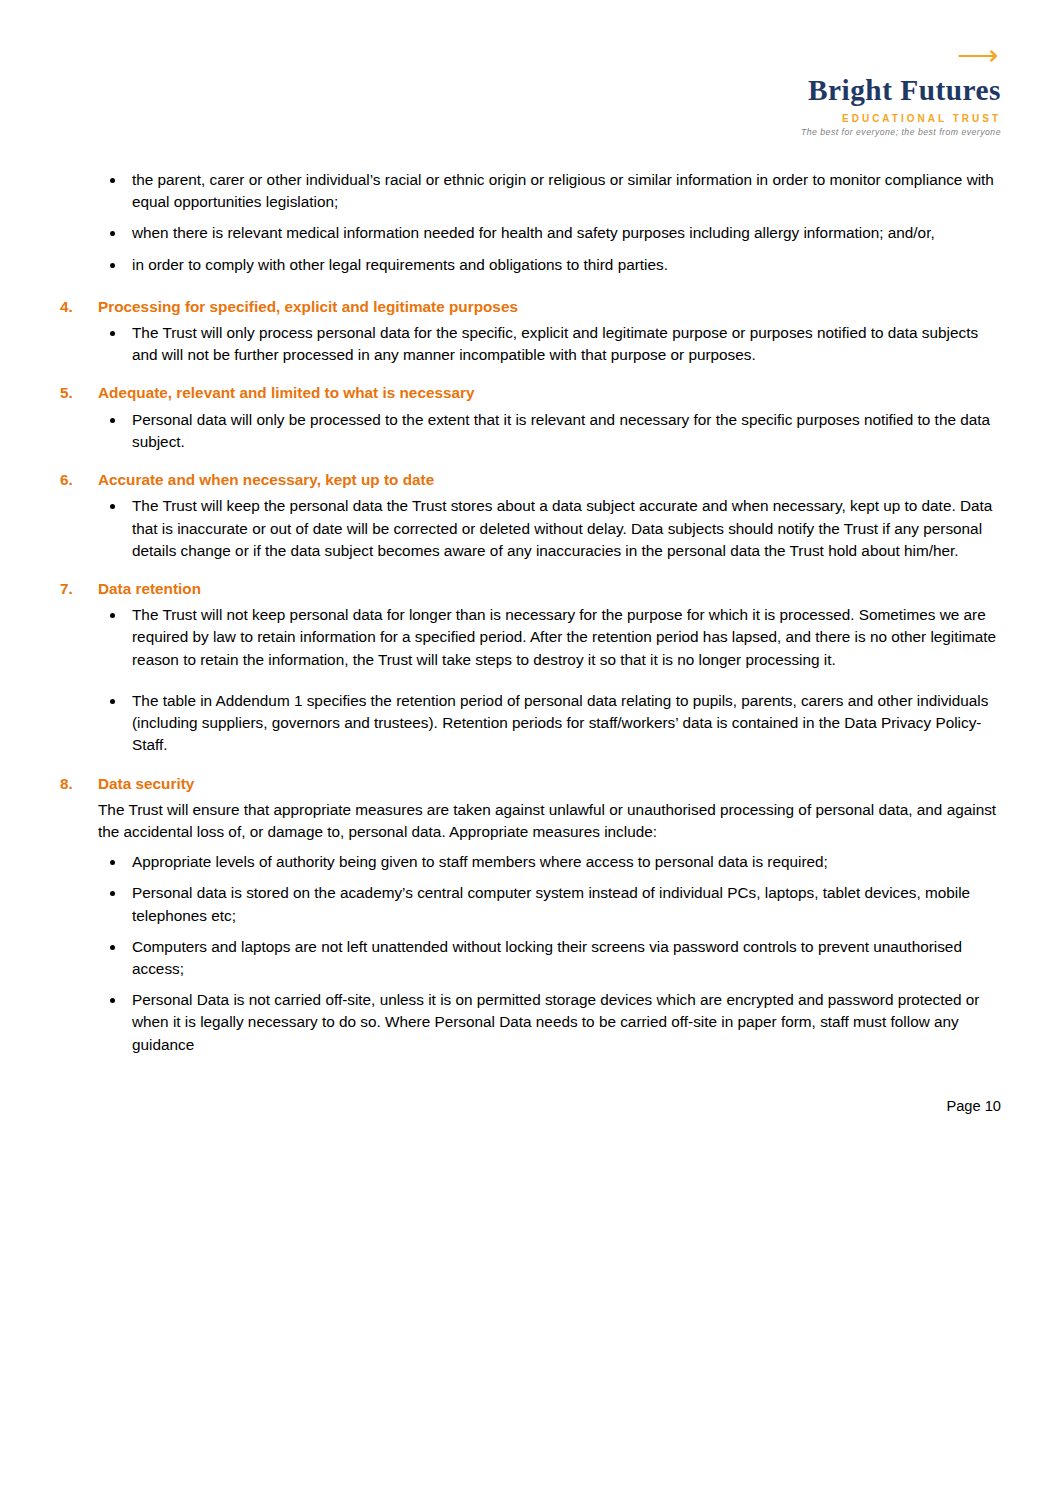⟶
Bright Futures
EDUCATIONAL TRUST
The best for everyone; the best from everyone
the parent, carer or other individual’s racial or ethnic origin or religious or similar information in order to monitor compliance with equal opportunities legislation;
when there is relevant medical information needed for health and safety purposes including allergy information; and/or,
in order to comply with other legal requirements and obligations to third parties.
Processing for specified, explicit and legitimate purposes
The Trust will only process personal data for the specific, explicit and legitimate purpose or purposes notified to data subjects and will not be further processed in any manner incompatible with that purpose or purposes.
Adequate, relevant and limited to what is necessary
Personal data will only be processed to the extent that it is relevant and necessary for the specific purposes notified to the data subject.
Accurate and when necessary, kept up to date
The Trust will keep the personal data the Trust stores about a data subject accurate and when necessary, kept up to date. Data that is inaccurate or out of date will be corrected or deleted without delay. Data subjects should notify the Trust if any personal details change or if the data subject becomes aware of any inaccuracies in the personal data the Trust hold about him/her.
Data retention
The Trust will not keep personal data for longer than is necessary for the purpose for which it is processed. Sometimes we are required by law to retain information for a specified period. After the retention period has lapsed, and there is no other legitimate reason to retain the information, the Trust will take steps to destroy it so that it is no longer processing it.
The table in Addendum 1 specifies the retention period of personal data relating to pupils, parents, carers and other individuals (including suppliers, governors and trustees). Retention periods for staff/workers’ data is contained in the Data Privacy Policy-Staff.
Data security
The Trust will ensure that appropriate measures are taken against unlawful or unauthorised processing of personal data, and against the accidental loss of, or damage to, personal data. Appropriate measures include:
Appropriate levels of authority being given to staff members where access to personal data is required;
Personal data is stored on the academy’s central computer system instead of individual PCs, laptops, tablet devices, mobile telephones etc;
Computers and laptops are not left unattended without locking their screens via password controls to prevent unauthorised access;
Personal Data is not carried off-site, unless it is on permitted storage devices which are encrypted and password protected or when it is legally necessary to do so. Where Personal Data needs to be carried off-site in paper form, staff must follow any guidance
Page 10